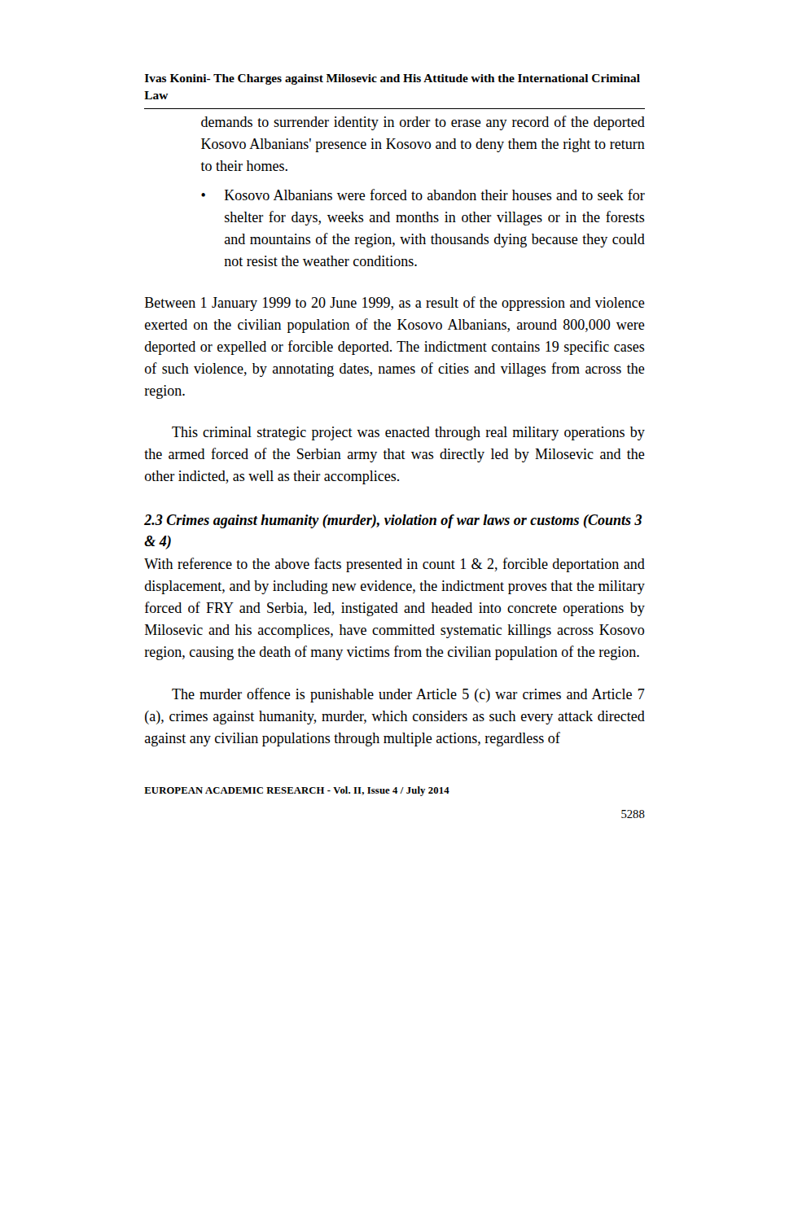Ivas Konini- The Charges against Milosevic and His Attitude with the International Criminal Law
demands to surrender identity in order to erase any record of the deported Kosovo Albanians' presence in Kosovo and to deny them the right to return to their homes.
Kosovo Albanians were forced to abandon their houses and to seek for shelter for days, weeks and months in other villages or in the forests and mountains of the region, with thousands dying because they could not resist the weather conditions.
Between 1 January 1999 to 20 June 1999, as a result of the oppression and violence exerted on the civilian population of the Kosovo Albanians, around 800,000 were deported or expelled or forcible deported. The indictment contains 19 specific cases of such violence, by annotating dates, names of cities and villages from across the region.
This criminal strategic project was enacted through real military operations by the armed forced of the Serbian army that was directly led by Milosevic and the other indicted, as well as their accomplices.
2.3 Crimes against humanity (murder), violation of war laws or customs (Counts 3 & 4)
With reference to the above facts presented in count 1 & 2, forcible deportation and displacement, and by including new evidence, the indictment proves that the military forced of FRY and Serbia, led, instigated and headed into concrete operations by Milosevic and his accomplices, have committed systematic killings across Kosovo region, causing the death of many victims from the civilian population of the region.
The murder offence is punishable under Article 5 (c) war crimes and Article 7 (a), crimes against humanity, murder, which considers as such every attack directed against any civilian populations through multiple actions, regardless of
EUROPEAN ACADEMIC RESEARCH - Vol. II, Issue 4 / July 2014
5288